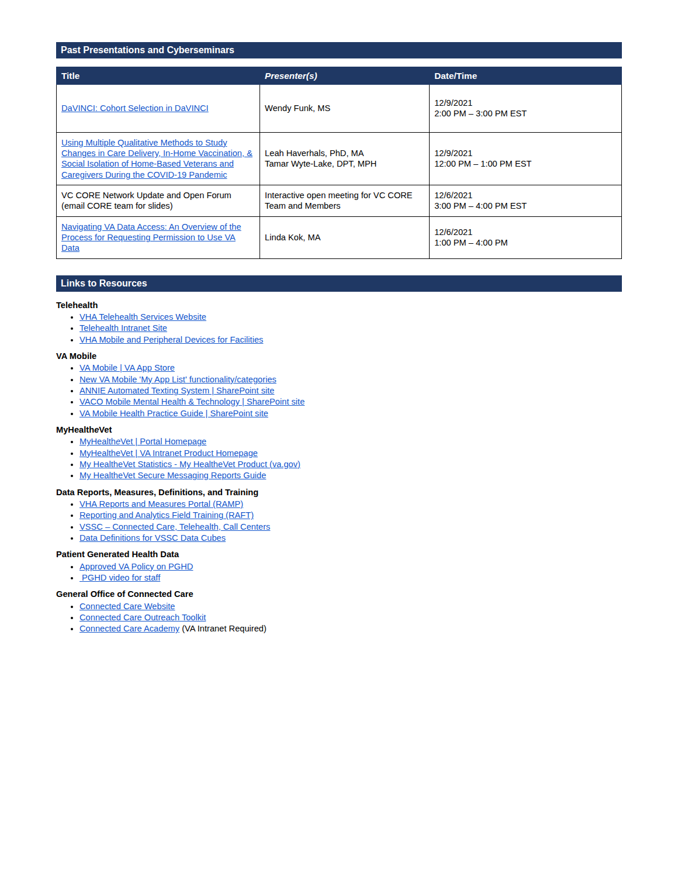Past Presentations and Cyberseminars
| Title | Presenter(s) | Date/Time |
| --- | --- | --- |
| DaVINCI: Cohort Selection in DaVINCI | Wendy Funk, MS | 12/9/2021 2:00 PM – 3:00 PM EST |
| Using Multiple Qualitative Methods to Study Changes in Care Delivery, In-Home Vaccination, & Social Isolation of Home-Based Veterans and Caregivers During the COVID-19 Pandemic | Leah Haverhals, PhD, MA Tamar Wyte-Lake, DPT, MPH | 12/9/2021 12:00 PM – 1:00 PM EST |
| VC CORE Network Update and Open Forum (email CORE team for slides) | Interactive open meeting for VC CORE Team and Members | 12/6/2021 3:00 PM – 4:00 PM EST |
| Navigating VA Data Access: An Overview of the Process for Requesting Permission to Use VA Data | Linda Kok, MA | 12/6/2021 1:00 PM – 4:00 PM |
Links to Resources
Telehealth
VHA Telehealth Services Website
Telehealth Intranet Site
VHA Mobile and Peripheral Devices for Facilities
VA Mobile
VA Mobile | VA App Store
New VA Mobile 'My App List' functionality/categories
ANNIE Automated Texting System | SharePoint site
VACO Mobile Mental Health & Technology | SharePoint site
VA Mobile Health Practice Guide | SharePoint site
MyHealthe Vet
MyHealthe Vet | Portal Homepage
MyHealtheVet | VA Intranet Product Homepage
My HealtheVet Statistics - My HealtheVet Product (va.gov)
My HealtheVet Secure Messaging Reports Guide
Data Reports, Measures, Definitions, and Training
VHA Reports and Measures Portal (RAMP)
Reporting and Analytics Field Training (RAFT)
VSSC – Connected Care, Telehealth, Call Centers
Data Definitions for VSSC Data Cubes
Patient Generated Health Data
Approved VA Policy on PGHD
PGHD video for staff
General Office of Connected Care
Connected Care Website
Connected Care Outreach Toolkit
Connected Care Academy (VA Intranet Required)